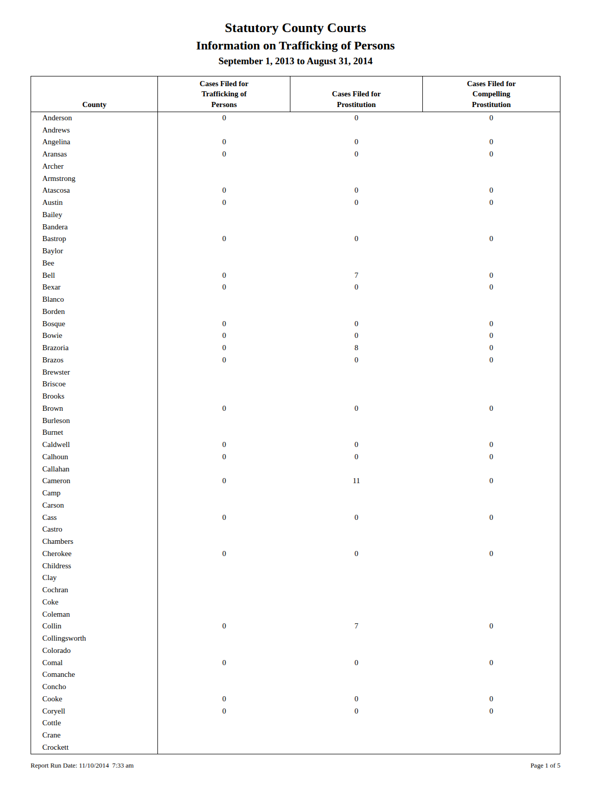Statutory County Courts
Information on Trafficking of Persons
September 1, 2013 to August 31, 2014
| County | Cases Filed for Trafficking of Persons | Cases Filed for Prostitution | Cases Filed for Compelling Prostitution |
| --- | --- | --- | --- |
| Anderson | 0 | 0 | 0 |
| Andrews | | | |
| Angelina | 0 | 0 | 0 |
| Aransas | 0 | 0 | 0 |
| Archer | | | |
| Armstrong | | | |
| Atascosa | 0 | 0 | 0 |
| Austin | 0 | 0 | 0 |
| Bailey | | | |
| Bandera | | | |
| Bastrop | 0 | 0 | 0 |
| Baylor | | | |
| Bee | | | |
| Bell | 0 | 7 | 0 |
| Bexar | 0 | 0 | 0 |
| Blanco | | | |
| Borden | | | |
| Bosque | 0 | 0 | 0 |
| Bowie | 0 | 0 | 0 |
| Brazoria | 0 | 8 | 0 |
| Brazos | 0 | 0 | 0 |
| Brewster | | | |
| Briscoe | | | |
| Brooks | | | |
| Brown | 0 | 0 | 0 |
| Burleson | | | |
| Burnet | | | |
| Caldwell | 0 | 0 | 0 |
| Calhoun | 0 | 0 | 0 |
| Callahan | | | |
| Cameron | 0 | 11 | 0 |
| Camp | | | |
| Carson | | | |
| Cass | 0 | 0 | 0 |
| Castro | | | |
| Chambers | | | |
| Cherokee | 0 | 0 | 0 |
| Childress | | | |
| Clay | | | |
| Cochran | | | |
| Coke | | | |
| Coleman | | | |
| Collin | 0 | 7 | 0 |
| Collingsworth | | | |
| Colorado | | | |
| Comal | 0 | 0 | 0 |
| Comanche | | | |
| Concho | | | |
| Cooke | 0 | 0 | 0 |
| Coryell | 0 | 0 | 0 |
| Cottle | | | |
| Crane | | | |
| Crockett | | | |
Report Run Date: 11/10/2014 7:33 am
Page 1 of 5